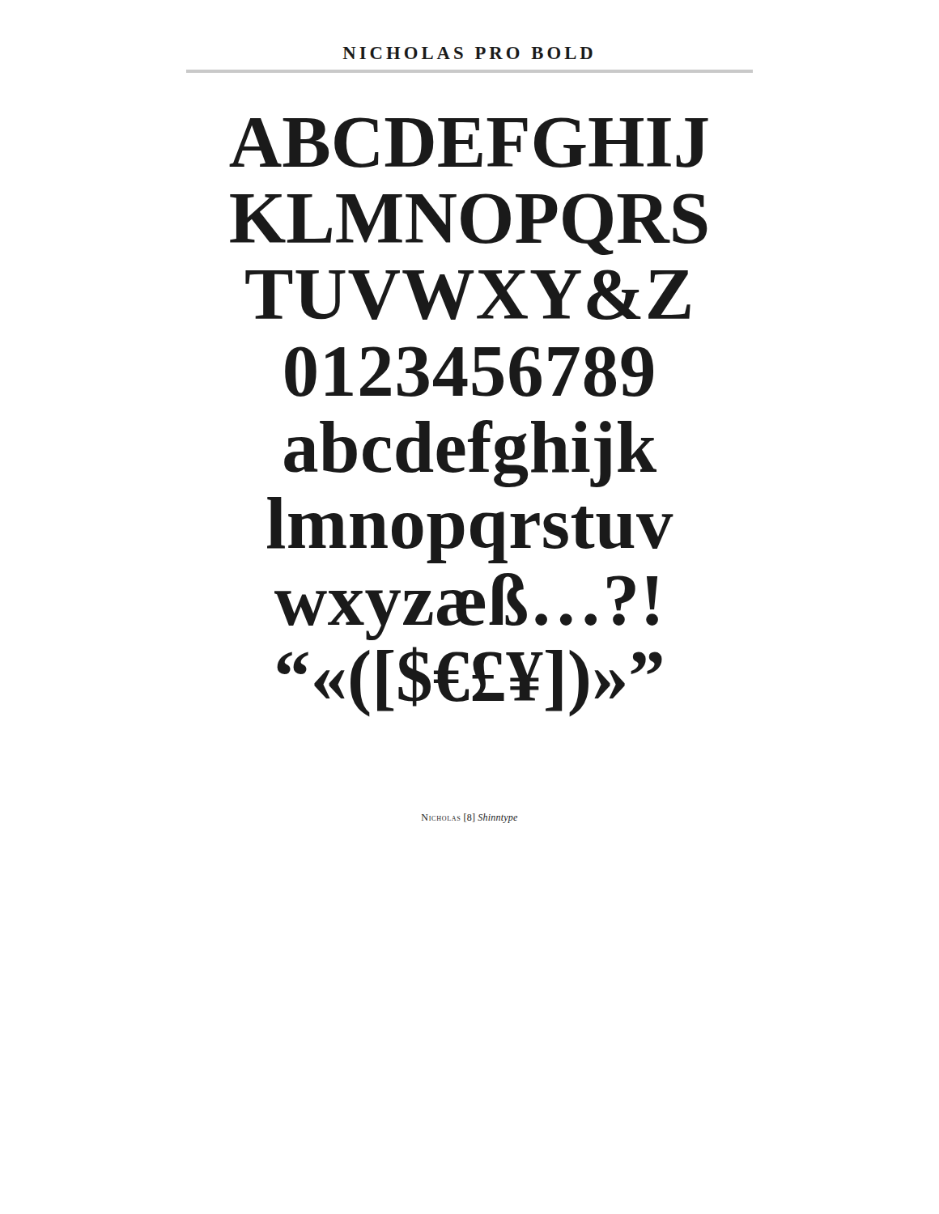Nicholas Pro Bold
ABCDEFGHIJ
KLMNOPQRS
TUVWXY&Z
0123456789
abcdefghijk
lmnopqrstuv
wxyzæß…?!
“«([$€£¥])»”
Nicholas[8] Shinntype